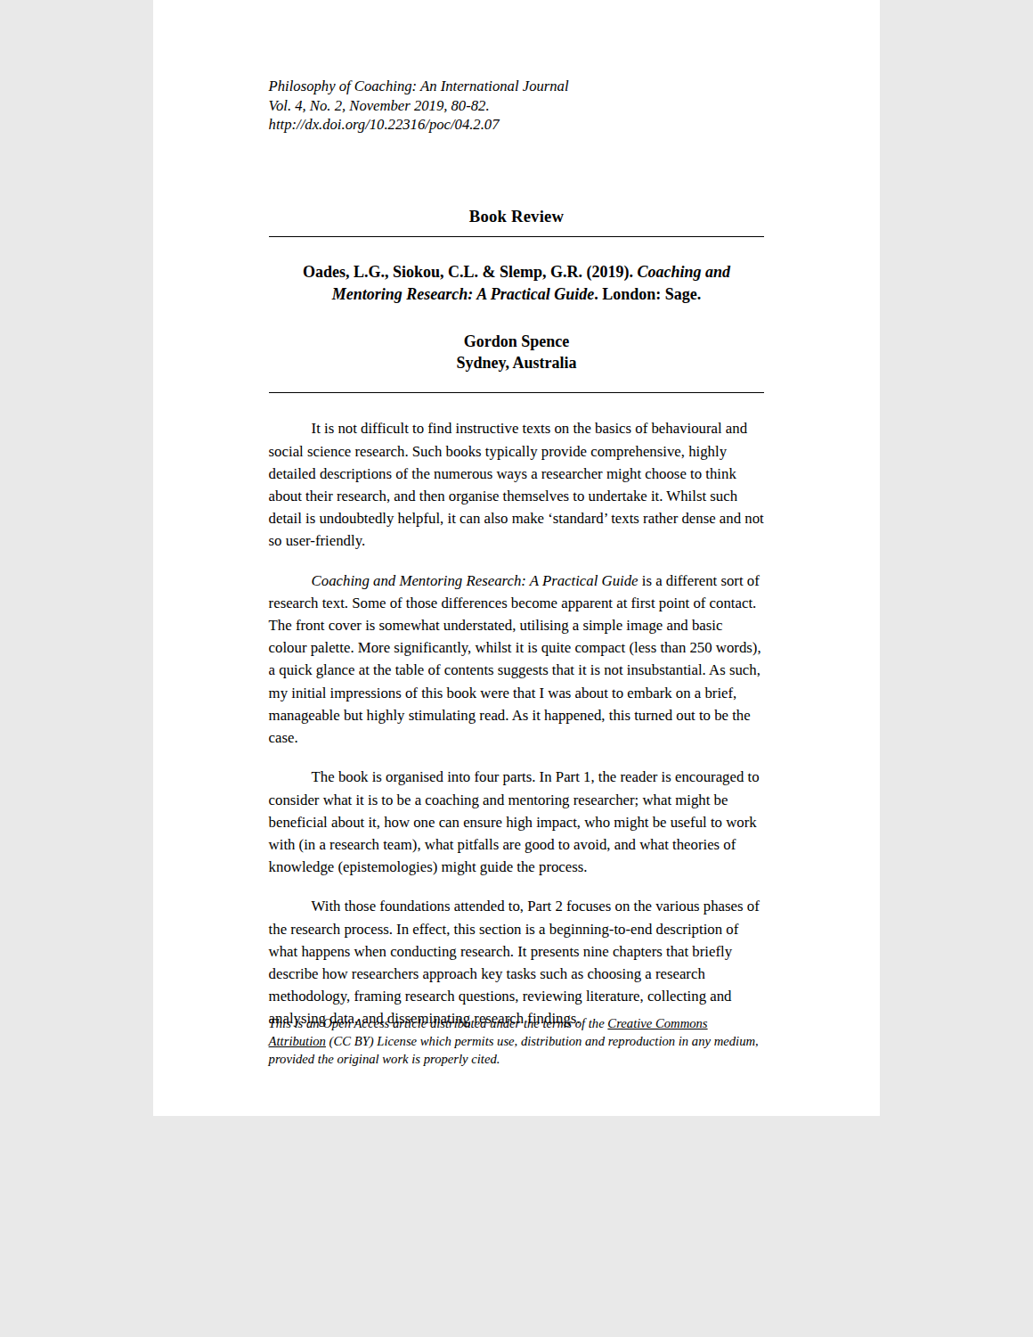Philosophy of Coaching: An International Journal
Vol. 4, No. 2, November 2019, 80-82.
http://dx.doi.org/10.22316/poc/04.2.07
Book Review
Oades, L.G., Siokou, C.L. & Slemp, G.R. (2019). Coaching and Mentoring Research: A Practical Guide. London: Sage.
Gordon Spence
Sydney, Australia
It is not difficult to find instructive texts on the basics of behavioural and social science research. Such books typically provide comprehensive, highly detailed descriptions of the numerous ways a researcher might choose to think about their research, and then organise themselves to undertake it. Whilst such detail is undoubtedly helpful, it can also make ‘standard’ texts rather dense and not so user-friendly.
Coaching and Mentoring Research: A Practical Guide is a different sort of research text. Some of those differences become apparent at first point of contact. The front cover is somewhat understated, utilising a simple image and basic colour palette. More significantly, whilst it is quite compact (less than 250 words), a quick glance at the table of contents suggests that it is not insubstantial. As such, my initial impressions of this book were that I was about to embark on a brief, manageable but highly stimulating read. As it happened, this turned out to be the case.
The book is organised into four parts. In Part 1, the reader is encouraged to consider what it is to be a coaching and mentoring researcher; what might be beneficial about it, how one can ensure high impact, who might be useful to work with (in a research team), what pitfalls are good to avoid, and what theories of knowledge (epistemologies) might guide the process.
With those foundations attended to, Part 2 focuses on the various phases of the research process. In effect, this section is a beginning-to-end description of what happens when conducting research. It presents nine chapters that briefly describe how researchers approach key tasks such as choosing a research methodology, framing research questions, reviewing literature, collecting and analysing data, and disseminating research findings.
This is an Open Access article distributed under the terms of the Creative Commons Attribution (CC BY) License which permits use, distribution and reproduction in any medium, provided the original work is properly cited.